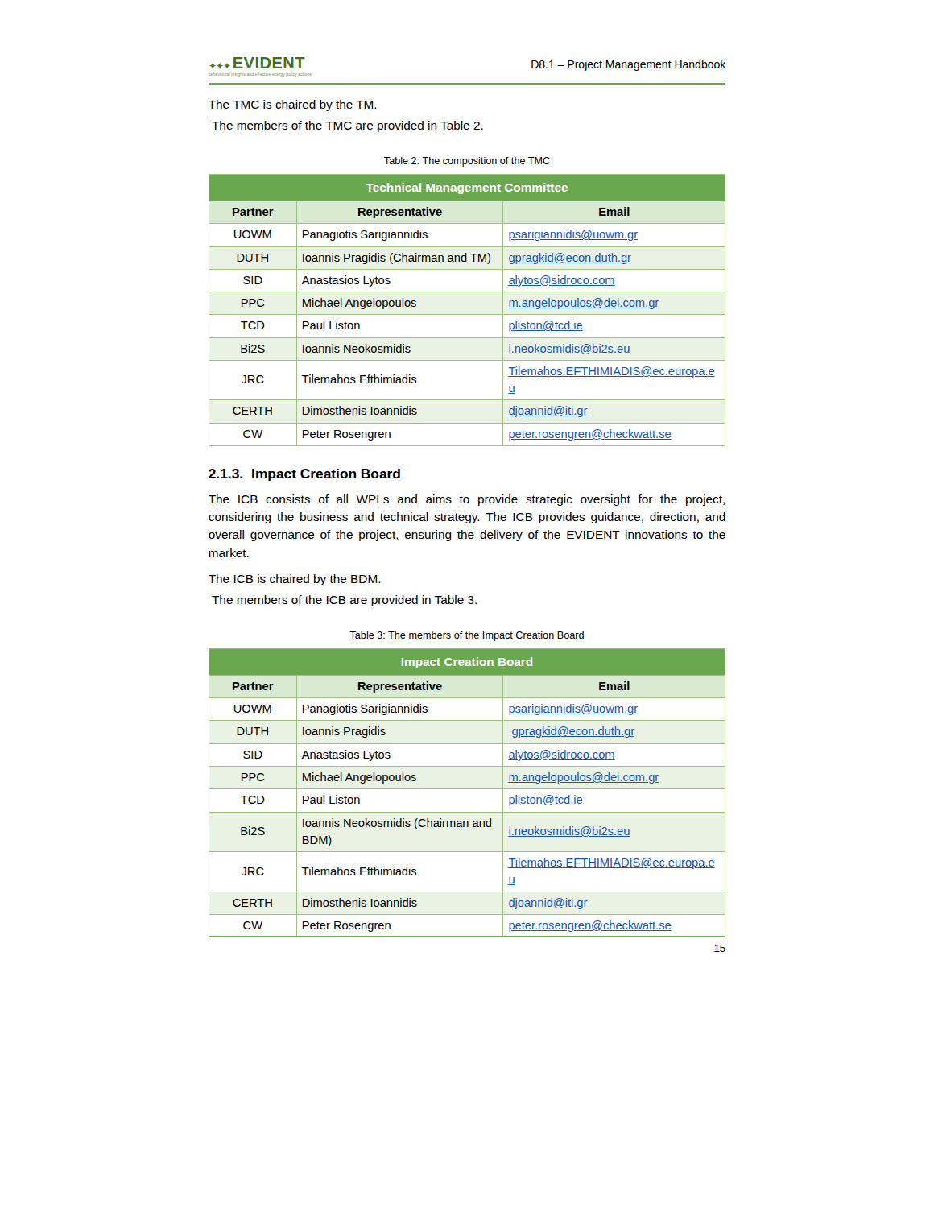✦✦✦ EVIDENT
behavioural insights and effective energy policy actions
D8.1 – Project Management Handbook
The TMC is chaired by the TM.
The members of the TMC are provided in Table 2.
Table 2: The composition of the TMC
| Technical Management Committee |
| --- |
| Partner | Representative | Email |
| UOWM | Panagiotis Sarigiannidis | psarigiannidis@uowm.gr |
| DUTH | Ioannis Pragidis (Chairman and TM) | gpragkid@econ.duth.gr |
| SID | Anastasios Lytos | alytos@sidroco.com |
| PPC | Michael Angelopoulos | m.angelopoulos@dei.com.gr |
| TCD | Paul Liston | pliston@tcd.ie |
| Bi2S | Ioannis Neokosmidis | i.neokosmidis@bi2s.eu |
| JRC | Tilemahos Efthimiadis | Tilemahos.EFTHIMIADIS@ec.europa.eu |
| CERTH | Dimosthenis Ioannidis | djoannid@iti.gr |
| CW | Peter Rosengren | peter.rosengren@checkwatt.se |
2.1.3. Impact Creation Board
The ICB consists of all WPLs and aims to provide strategic oversight for the project, considering the business and technical strategy. The ICB provides guidance, direction, and overall governance of the project, ensuring the delivery of the EVIDENT innovations to the market.
The ICB is chaired by the BDM.
The members of the ICB are provided in Table 3.
Table 3: The members of the Impact Creation Board
| Impact Creation Board |
| --- |
| Partner | Representative | Email |
| UOWM | Panagiotis Sarigiannidis | psarigiannidis@uowm.gr |
| DUTH | Ioannis Pragidis | gpragkid@econ.duth.gr |
| SID | Anastasios Lytos | alytos@sidroco.com |
| PPC | Michael Angelopoulos | m.angelopoulos@dei.com.gr |
| TCD | Paul Liston | pliston@tcd.ie |
| Bi2S | Ioannis Neokosmidis (Chairman and BDM) | i.neokosmidis@bi2s.eu |
| JRC | Tilemahos Efthimiadis | Tilemahos.EFTHIMIADIS@ec.europa.eu |
| CERTH | Dimosthenis Ioannidis | djoannid@iti.gr |
| CW | Peter Rosengren | peter.rosengren@checkwatt.se |
15